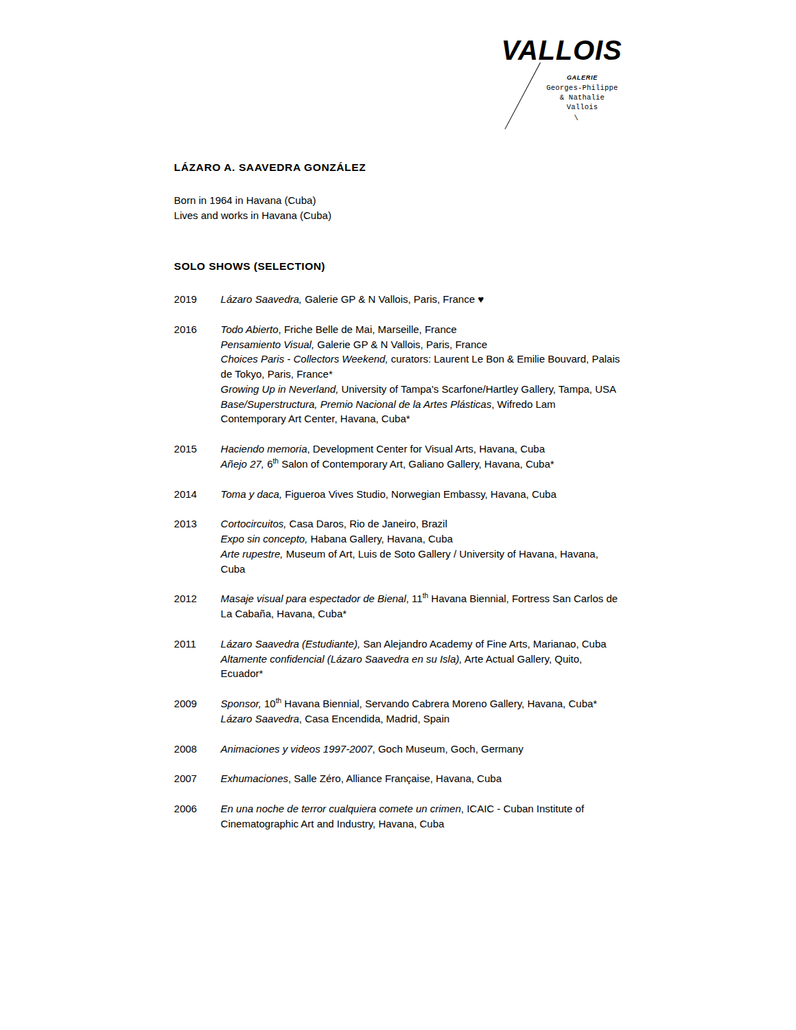VALLOIS
GALERIE Georges-Philippe
& Nathalie
Vallois \
Lázaro A. Saavedra González
Born in 1964 in Havana (Cuba)
Lives and works in Havana (Cuba)
Solo shows (selection)
2019
Lázaro Saavedra, Galerie GP & N Vallois, Paris, France ♥
2016
Todo Abierto, Friche Belle de Mai, Marseille, France
Pensamiento Visual, Galerie GP & N Vallois, Paris, France
Choices Paris - Collectors Weekend, curators: Laurent Le Bon & Emilie Bouvard, Palais de Tokyo, Paris, France*
Growing Up in Neverland, University of Tampa's Scarfone/Hartley Gallery, Tampa, USA
Base/Superstructura, Premio Nacional de la Artes Plásticas, Wifredo Lam Contemporary Art Center, Havana, Cuba*
2015
Haciendo memoria, Development Center for Visual Arts, Havana, Cuba
Añejo 27, 6th Salon of Contemporary Art, Galiano Gallery, Havana, Cuba*
2014
Toma y daca, Figueroa Vives Studio, Norwegian Embassy, Havana, Cuba
2013
Cortocircuitos, Casa Daros, Rio de Janeiro, Brazil
Expo sin concepto, Habana Gallery, Havana, Cuba
Arte rupestre, Museum of Art, Luis de Soto Gallery / University of Havana, Havana, Cuba
2012
Masaje visual para espectador de Bienal, 11th Havana Biennial, Fortress San Carlos de La Cabaña, Havana, Cuba*
2011
Lázaro Saavedra (Estudiante), San Alejandro Academy of Fine Arts, Marianao, Cuba
Altamente confidencial (Lázaro Saavedra en su Isla), Arte Actual Gallery, Quito, Ecuador*
2009
Sponsor, 10th Havana Biennial, Servando Cabrera Moreno Gallery, Havana, Cuba*
Lázaro Saavedra, Casa Encendida, Madrid, Spain
2008
Animaciones y videos 1997-2007, Goch Museum, Goch, Germany
2007
Exhumaciones, Salle Zéro, Alliance Française, Havana, Cuba
2006
En una noche de terror cualquiera comete un crimen, ICAIC - Cuban Institute of Cinematographic Art and Industry, Havana, Cuba